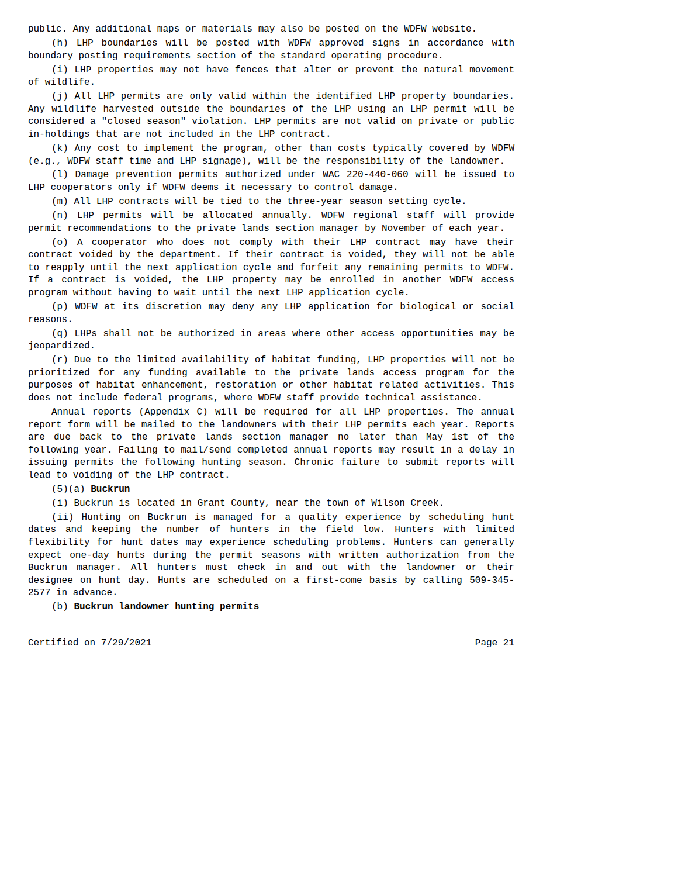public. Any additional maps or materials may also be posted on the WDFW website.
(h) LHP boundaries will be posted with WDFW approved signs in accordance with boundary posting requirements section of the standard operating procedure.
(i) LHP properties may not have fences that alter or prevent the natural movement of wildlife.
(j) All LHP permits are only valid within the identified LHP property boundaries. Any wildlife harvested outside the boundaries of the LHP using an LHP permit will be considered a "closed season" violation. LHP permits are not valid on private or public in-holdings that are not included in the LHP contract.
(k) Any cost to implement the program, other than costs typically covered by WDFW (e.g., WDFW staff time and LHP signage), will be the responsibility of the landowner.
(l) Damage prevention permits authorized under WAC 220-440-060 will be issued to LHP cooperators only if WDFW deems it necessary to control damage.
(m) All LHP contracts will be tied to the three-year season setting cycle.
(n) LHP permits will be allocated annually. WDFW regional staff will provide permit recommendations to the private lands section manager by November of each year.
(o) A cooperator who does not comply with their LHP contract may have their contract voided by the department. If their contract is voided, they will not be able to reapply until the next application cycle and forfeit any remaining permits to WDFW. If a contract is voided, the LHP property may be enrolled in another WDFW access program without having to wait until the next LHP application cycle.
(p) WDFW at its discretion may deny any LHP application for biological or social reasons.
(q) LHPs shall not be authorized in areas where other access opportunities may be jeopardized.
(r) Due to the limited availability of habitat funding, LHP properties will not be prioritized for any funding available to the private lands access program for the purposes of habitat enhancement, restoration or other habitat related activities. This does not include federal programs, where WDFW staff provide technical assistance.
Annual reports (Appendix C) will be required for all LHP properties. The annual report form will be mailed to the landowners with their LHP permits each year. Reports are due back to the private lands section manager no later than May 1st of the following year. Failing to mail/send completed annual reports may result in a delay in issuing permits the following hunting season. Chronic failure to submit reports will lead to voiding of the LHP contract.
(5)(a) Buckrun
(i) Buckrun is located in Grant County, near the town of Wilson Creek.
(ii) Hunting on Buckrun is managed for a quality experience by scheduling hunt dates and keeping the number of hunters in the field low. Hunters with limited flexibility for hunt dates may experience scheduling problems. Hunters can generally expect one-day hunts during the permit seasons with written authorization from the Buckrun manager. All hunters must check in and out with the landowner or their designee on hunt day. Hunts are scheduled on a first-come basis by calling 509-345-2577 in advance.
(b) Buckrun landowner hunting permits
Certified on 7/29/2021 Page 21